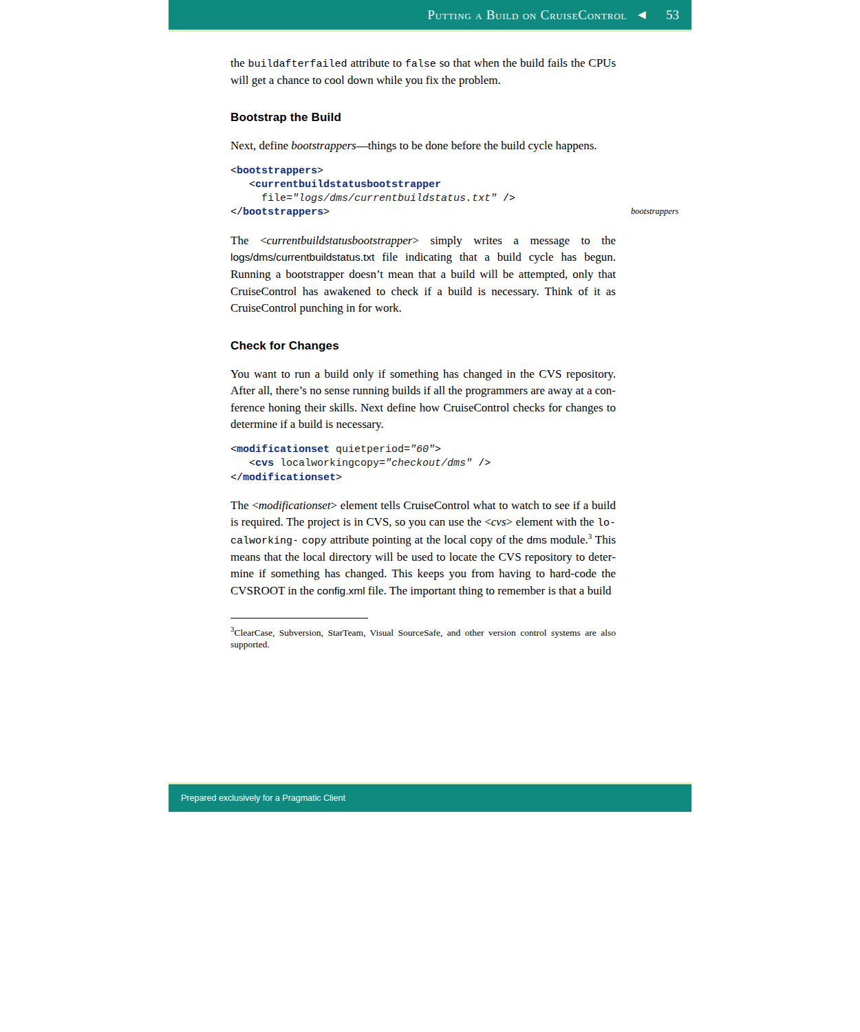Putting a Build on CruiseControl ◀ 53
bootstrappers
the buildafterfailed attribute to false so that when the build fails the CPUs will get a chance to cool down while you fix the problem.
Bootstrap the Build
Next, define bootstrappers—things to be done before the build cycle happens.
<bootstrappers> <currentbuildstatusbootstrapper file="logs/dms/currentbuildstatus.txt" /> </bootstrappers>
The <currentbuildstatusbootstrapper> simply writes a message to the logs/dms/currentbuildstatus.txt file indicating that a build cycle has begun. Running a bootstrapper doesn’t mean that a build will be attempted, only that CruiseControl has awakened to check if a build is necessary. Think of it as CruiseControl punching in for work.
Check for Changes
You want to run a build only if something has changed in the CVS repository. After all, there’s no sense running builds if all the programmers are away at a conference honing their skills. Next define how CruiseControl checks for changes to determine if a build is necessary.
<modificationset quietperiod="60"> <cvs localworkingcopy="checkout/dms" /> </modificationset>
The <modificationset> element tells CruiseControl what to watch to see if a build is required. The project is in CVS, so you can use the <cvs> element with the localworking- copy attribute pointing at the local copy of the dms module.3 This means that the local directory will be used to locate the CVS repository to determine if something has changed. This keeps you from having to hard-code the CVSROOT in the config.xml file. The important thing to remember is that a build
3ClearCase, Subversion, StarTeam, Visual SourceSafe, and other version control systems are also supported.
Prepared exclusively for a Pragmatic Client